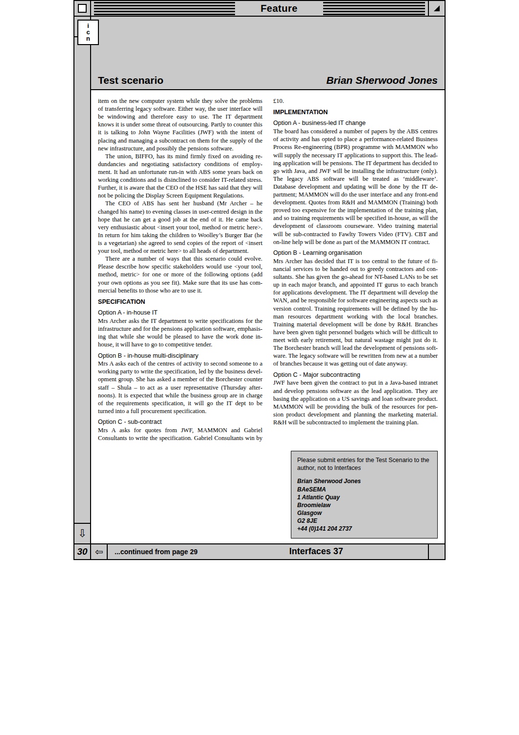Feature
⇧
⇩
icn
Test scenario
Brian Sherwood Jones
item on the new computer system while they solve the problems of transferring legacy software. Either way, the user interface will be windowing and therefore easy to use. The IT department knows it is under some threat of outsourcing. Partly to counter this it is talking to John Wayne Facilities (JWF) with the intent of placing and managing a subcontract on them for the supply of the new infrastructure, and possibly the pensions software.
The union, BIFFO, has its mind firmly fixed on avoiding redundancies and negotiating satisfactory conditions of employment. It had an unfortunate run-in with ABS some years back on working conditions and is disinclined to consider IT-related stress. Further, it is aware that the CEO of the HSE has said that they will not be policing the Display Screen Equipment Regulations.
The CEO of ABS has sent her husband (Mr Archer – he changed his name) to evening classes in user-centred design in the hope that he can get a good job at the end of it. He came back very enthusiastic about <insert your tool, method or metric here>. In return for him taking the children to Woolley’s Burger Bar (he is a vegetarian) she agreed to send copies of the report of <insert your tool, method or metric here> to all heads of department.
There are a number of ways that this scenario could evolve. Please describe how specific stakeholders would use <your tool, method, metric> for one or more of the following options (add your own options as you see fit). Make sure that its use has commercial benefits to those who are to use it.
Specification
Option A - in-house IT
Mrs Archer asks the IT department to write specifications for the infrastructure and for the pensions application software, emphasising that while she would be pleased to have the work done in-house, it will have to go to competitive tender.
Option B - in-house multi-disciplinary
Mrs A asks each of the centres of activity to second someone to a working party to write the specification, led by the business development group. She has asked a member of the Borchester counter staff – Shula – to act as a user representative (Thursday afternoons). It is expected that while the business group are in charge of the requirements specification, it will go the IT dept to be turned into a full procurement specification.
Option C - sub-contract
Mrs A asks for quotes from JWF, MAMMON and Gabriel Consultants to write the specification. Gabriel Consultants win by £10.
Implementation
Option A - business-led IT change
The board has considered a number of papers by the ABS centres of activity and has opted to place a performance-related Business Process Re-engineering (BPR) programme with MAMMON who will supply the necessary IT applications to support this. The leading application will be pensions. The IT department has decided to go with Java, and JWF will be installing the infrastructure (only). The legacy ABS software will be treated as ‘middleware’. Database development and updating will be done by the IT department; MAMMON will do the user interface and any front-end development. Quotes from R&H and MAMMON (Training) both proved too expensive for the implementation of the training plan, and so training requirements will be specified in-house, as will the development of classroom courseware. Video training material will be sub-contracted to Fawlty Towers Video (FTV). CBT and on-line help will be done as part of the MAMMON IT contract.
Option B - Learning organisation
Mrs Archer has decided that IT is too central to the future of financial services to be handed out to greedy contractors and consultants. She has given the go-ahead for NT-based LANs to be set up in each major branch, and appointed IT gurus to each branch for applications development. The IT department will develop the WAN, and be responsible for software engineering aspects such as version control. Training requirements will be defined by the human resources department working with the local branches. Training material development will be done by R&H. Branches have been given tight personnel budgets which will be difficult to meet with early retirement, but natural wastage might just do it. The Borchester branch will lead the development of pensions software. The legacy software will be rewritten from new at a number of branches because it was getting out of date anyway.
Option C - Major subcontracting
JWF have been given the contract to put in a Java-based intranet and develop pensions software as the lead application. They are basing the application on a US savings and loan software product. MAMMON will be providing the bulk of the resources for pension product development and planning the marketing material. R&H will be subcontracted to implement the training plan.
Please submit entries for the Test Scenario to the author, not to Interfaces
Brian Sherwood Jones
BAeSEMA
1 Atlantic Quay
Broomielaw
Glasgow
G2 8JE
+44 (0)141 204 2737
30
⇦
...continued from page 29
Interfaces 37